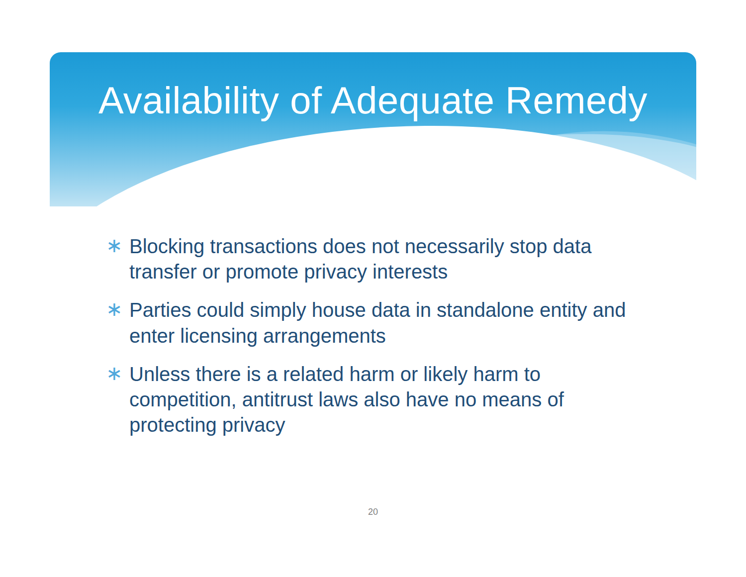Availability of Adequate Remedy
Blocking transactions does not necessarily stop data transfer or promote privacy interests
Parties could simply house data in standalone entity and enter licensing arrangements
Unless there is a related harm or likely harm to competition, antitrust laws also have no means of protecting privacy
20